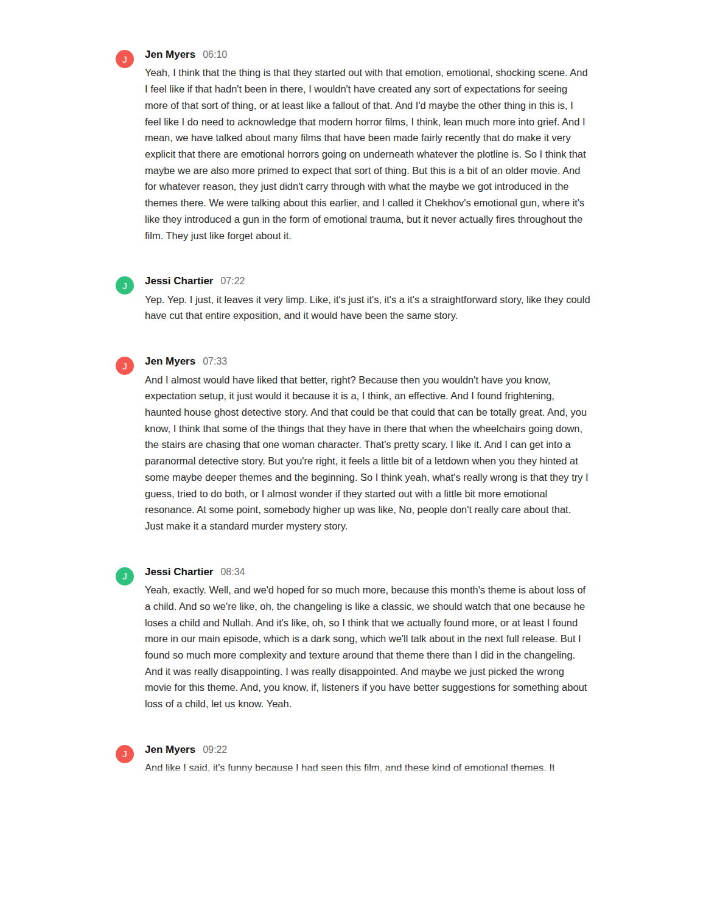J
Jen Myers 06:10
Yeah, I think that the thing is that they started out with that emotion, emotional, shocking scene. And I feel like if that hadn't been in there, I wouldn't have created any sort of expectations for seeing more of that sort of thing, or at least like a fallout of that. And I'd maybe the other thing in this is, I feel like I do need to acknowledge that modern horror films, I think, lean much more into grief. And I mean, we have talked about many films that have been made fairly recently that do make it very explicit that there are emotional horrors going on underneath whatever the plotline is. So I think that maybe we are also more primed to expect that sort of thing. But this is a bit of an older movie. And for whatever reason, they just didn't carry through with what the maybe we got introduced in the themes there. We were talking about this earlier, and I called it Chekhov's emotional gun, where it's like they introduced a gun in the form of emotional trauma, but it never actually fires throughout the film. They just like forget about it.
J
Jessi Chartier 07:22
Yep. Yep. I just, it leaves it very limp. Like, it's just it's, it's a it's a straightforward story, like they could have cut that entire exposition, and it would have been the same story.
J
Jen Myers 07:33
And I almost would have liked that better, right? Because then you wouldn't have you know, expectation setup, it just would it because it is a, I think, an effective. And I found frightening, haunted house ghost detective story. And that could be that could that can be totally great. And, you know, I think that some of the things that they have in there that when the wheelchairs going down, the stairs are chasing that one woman character. That's pretty scary. I like it. And I can get into a paranormal detective story. But you're right, it feels a little bit of a letdown when you they hinted at some maybe deeper themes and the beginning. So I think yeah, what's really wrong is that they try I guess, tried to do both, or I almost wonder if they started out with a little bit more emotional resonance. At some point, somebody higher up was like, No, people don't really care about that. Just make it a standard murder mystery story.
J
Jessi Chartier 08:34
Yeah, exactly. Well, and we'd hoped for so much more, because this month's theme is about loss of a child. And so we're like, oh, the changeling is like a classic, we should watch that one because he loses a child and Nullah. And it's like, oh, so I think that we actually found more, or at least I found more in our main episode, which is a dark song, which we'll talk about in the next full release. But I found so much more complexity and texture around that theme there than I did in the changeling. And it was really disappointing. I was really disappointed. And maybe we just picked the wrong movie for this theme. And, you know, if, listeners if you have better suggestions for something about loss of a child, let us know. Yeah.
J
Jen Myers 09:22
And like I said, it's funny because I had seen this film, and these kind of emotional themes. It